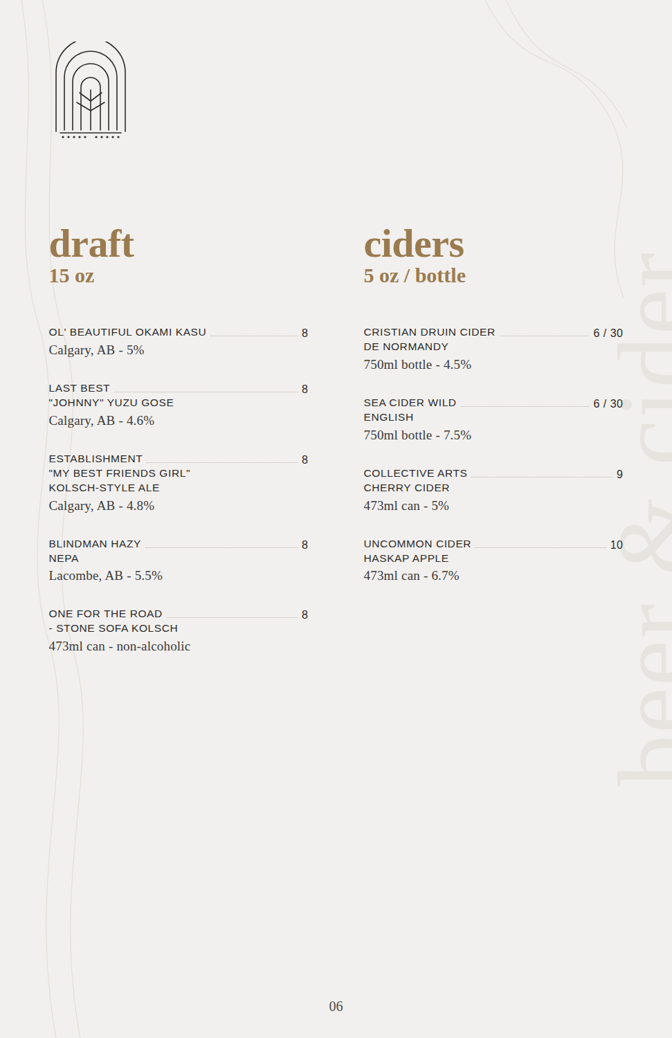beer & cider
draft
15 oz
Ol' Beautiful Okami Kasu 8
Calgary, AB - 5%
Last Best 8
"Johnny" Yuzu Gose
Calgary, AB - 4.6%
Establishment 8
"My Best Friends Girl"
Kolsch-Style Ale
Calgary, AB - 4.8%
Blindman Hazy 8
NEPA
Lacombe, AB - 5.5%
One for the Road 8
- Stone Sofa Kolsch
473ml can - non-alcoholic
ciders
5 oz / bottle
Cristian Druin Cider 6 / 30
de Normandy
750ml bottle - 4.5%
Sea Cider Wild 6 / 30
English
750ml bottle - 7.5%
Collective Arts 9
Cherry Cider
473ml can - 5%
Uncommon Cider 10
Haskap Apple
473ml can - 6.7%
06